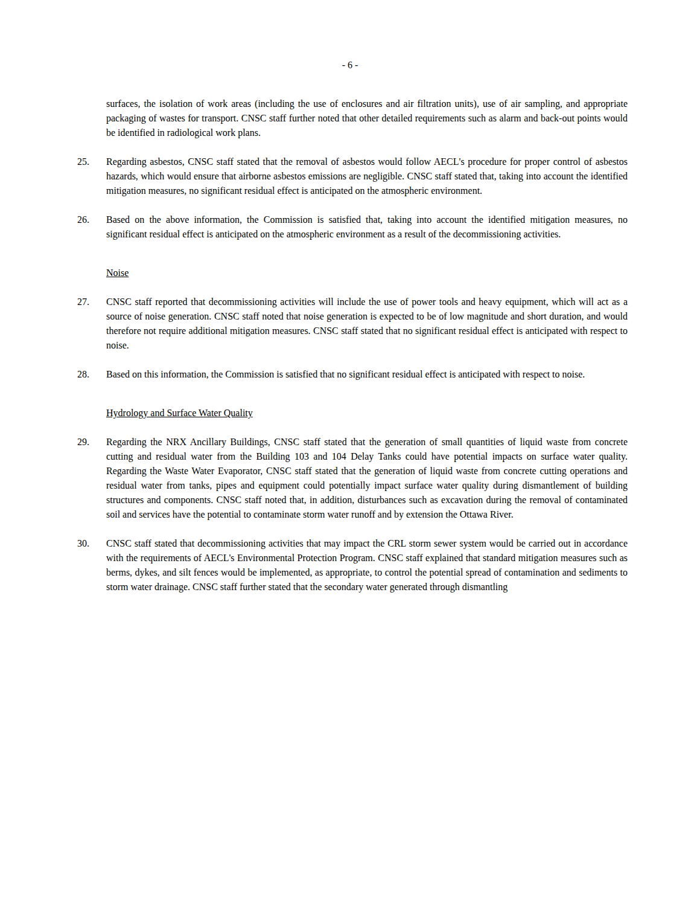- 6 -
surfaces, the isolation of work areas (including the use of enclosures and air filtration units), use of air sampling, and appropriate packaging of wastes for transport. CNSC staff further noted that other detailed requirements such as alarm and back-out points would be identified in radiological work plans.
25.
Regarding asbestos, CNSC staff stated that the removal of asbestos would follow AECL's procedure for proper control of asbestos hazards, which would ensure that airborne asbestos emissions are negligible. CNSC staff stated that, taking into account the identified mitigation measures, no significant residual effect is anticipated on the atmospheric environment.
26.
Based on the above information, the Commission is satisfied that, taking into account the identified mitigation measures, no significant residual effect is anticipated on the atmospheric environment as a result of the decommissioning activities.
Noise
27.
CNSC staff reported that decommissioning activities will include the use of power tools and heavy equipment, which will act as a source of noise generation. CNSC staff noted that noise generation is expected to be of low magnitude and short duration, and would therefore not require additional mitigation measures. CNSC staff stated that no significant residual effect is anticipated with respect to noise.
28.
Based on this information, the Commission is satisfied that no significant residual effect is anticipated with respect to noise.
Hydrology and Surface Water Quality
29.
Regarding the NRX Ancillary Buildings, CNSC staff stated that the generation of small quantities of liquid waste from concrete cutting and residual water from the Building 103 and 104 Delay Tanks could have potential impacts on surface water quality. Regarding the Waste Water Evaporator, CNSC staff stated that the generation of liquid waste from concrete cutting operations and residual water from tanks, pipes and equipment could potentially impact surface water quality during dismantlement of building structures and components. CNSC staff noted that, in addition, disturbances such as excavation during the removal of contaminated soil and services have the potential to contaminate storm water runoff and by extension the Ottawa River.
30.
CNSC staff stated that decommissioning activities that may impact the CRL storm sewer system would be carried out in accordance with the requirements of AECL's Environmental Protection Program. CNSC staff explained that standard mitigation measures such as berms, dykes, and silt fences would be implemented, as appropriate, to control the potential spread of contamination and sediments to storm water drainage. CNSC staff further stated that the secondary water generated through dismantling